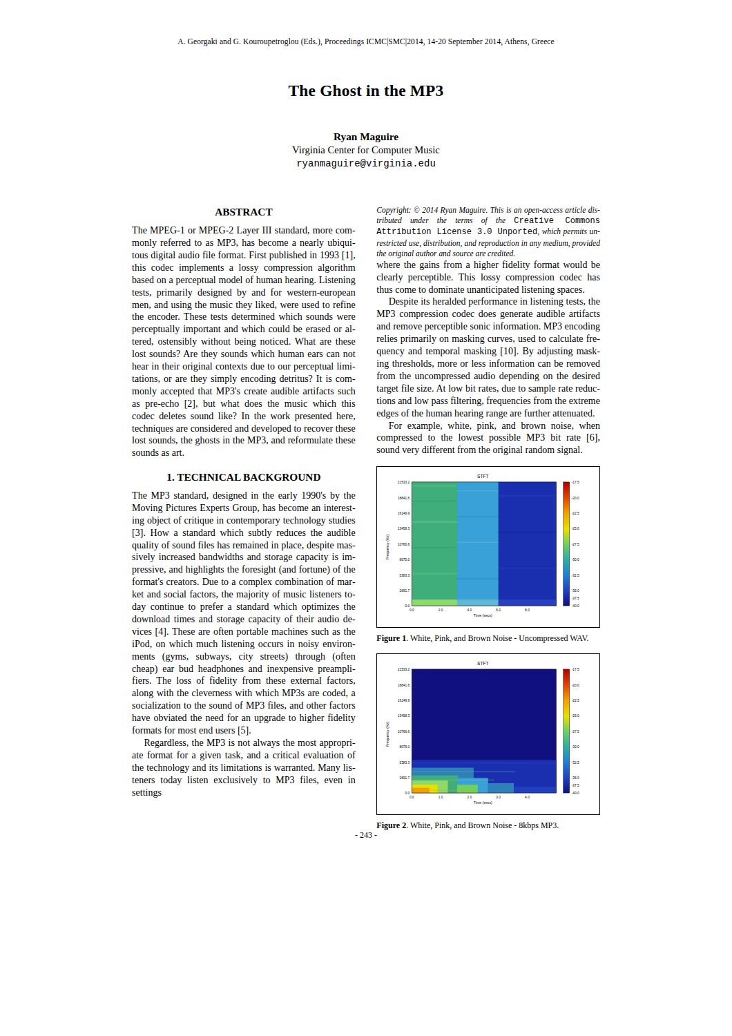A. Georgaki and G. Kouroupetroglou (Eds.), Proceedings ICMC|SMC|2014, 14-20 September 2014, Athens, Greece
The Ghost in the MP3
Ryan Maguire
Virginia Center for Computer Music
ryanmaguire@virginia.edu
ABSTRACT
The MPEG-1 or MPEG-2 Layer III standard, more commonly referred to as MP3, has become a nearly ubiquitous digital audio file format. First published in 1993 [1], this codec implements a lossy compression algorithm based on a perceptual model of human hearing. Listening tests, primarily designed by and for western-european men, and using the music they liked, were used to refine the encoder. These tests determined which sounds were perceptually important and which could be erased or altered, ostensibly without being noticed. What are these lost sounds? Are they sounds which human ears can not hear in their original contexts due to our perceptual limitations, or are they simply encoding detritus? It is commonly accepted that MP3's create audible artifacts such as pre-echo [2], but what does the music which this codec deletes sound like? In the work presented here, techniques are considered and developed to recover these lost sounds, the ghosts in the MP3, and reformulate these sounds as art.
1. TECHNICAL BACKGROUND
The MP3 standard, designed in the early 1990's by the Moving Pictures Experts Group, has become an interesting object of critique in contemporary technology studies [3]. How a standard which subtly reduces the audible quality of sound files has remained in place, despite massively increased bandwidths and storage capacity is impressive, and highlights the foresight (and fortune) of the format's creators. Due to a complex combination of market and social factors, the majority of music listeners today continue to prefer a standard which optimizes the download times and storage capacity of their audio devices [4]. These are often portable machines such as the iPod, on which much listening occurs in noisy environments (gyms, subways, city streets) through (often cheap) ear bud headphones and inexpensive preamplifiers. The loss of fidelity from these external factors, along with the cleverness with which MP3s are coded, a socialization to the sound of MP3 files, and other factors have obviated the need for an upgrade to higher fidelity formats for most end users [5].
Regardless, the MP3 is not always the most appropriate format for a given task, and a critical evaluation of the technology and its limitations is warranted. Many listeners today listen exclusively to MP3 files, even in settings
Copyright: © 2014 Ryan Maguire. This is an open-access article distributed under the terms of the Creative Commons Attribution License 3.0 Unported, which permits unrestricted use, distribution, and reproduction in any medium, provided the original author and source are credited.
where the gains from a higher fidelity format would be clearly perceptible. This lossy compression codec has thus come to dominate unanticipated listening spaces.
Despite its heralded performance in listening tests, the MP3 compression codec does generate audible artifacts and remove perceptible sonic information. MP3 encoding relies primarily on masking curves, used to calculate frequency and temporal masking [10]. By adjusting masking thresholds, more or less information can be removed from the uncompressed audio depending on the desired target file size. At low bit rates, due to sample rate reductions and low pass filtering, frequencies from the extreme edges of the human hearing range are further attenuated.
For example, white, pink, and brown noise, when compressed to the lowest possible MP3 bit rate [6], sound very different from the original random signal.
STFT 21533.2 18841.6 16149.9 13458.3 10766.6 8075.0 5383.3 2691.7 0.0 Frequency (Hz) 0.0 2.0 4.0 6.0 8.0 Time (secs) -17.5 -20.0 -22.5 -25.0 -27.5 -30.0 -32.5 -35.0 -37.5 -40.0
Figure 1. White, Pink, and Brown Noise - Uncompressed WAV.
STFT 21533.2 18841.6 16149.9 13458.3 10766.6 8075.0 5383.3 2691.7 0.0 Frequency (Hz) 0.0 1.0 2.0 3.0 4.0 Time (secs) -17.5 -20.0 -22.5 -25.0 -27.5 -30.0 -32.5 -35.0 -37.5 -40.0
Figure 2. White, Pink, and Brown Noise - 8kbps MP3.
- 243 -